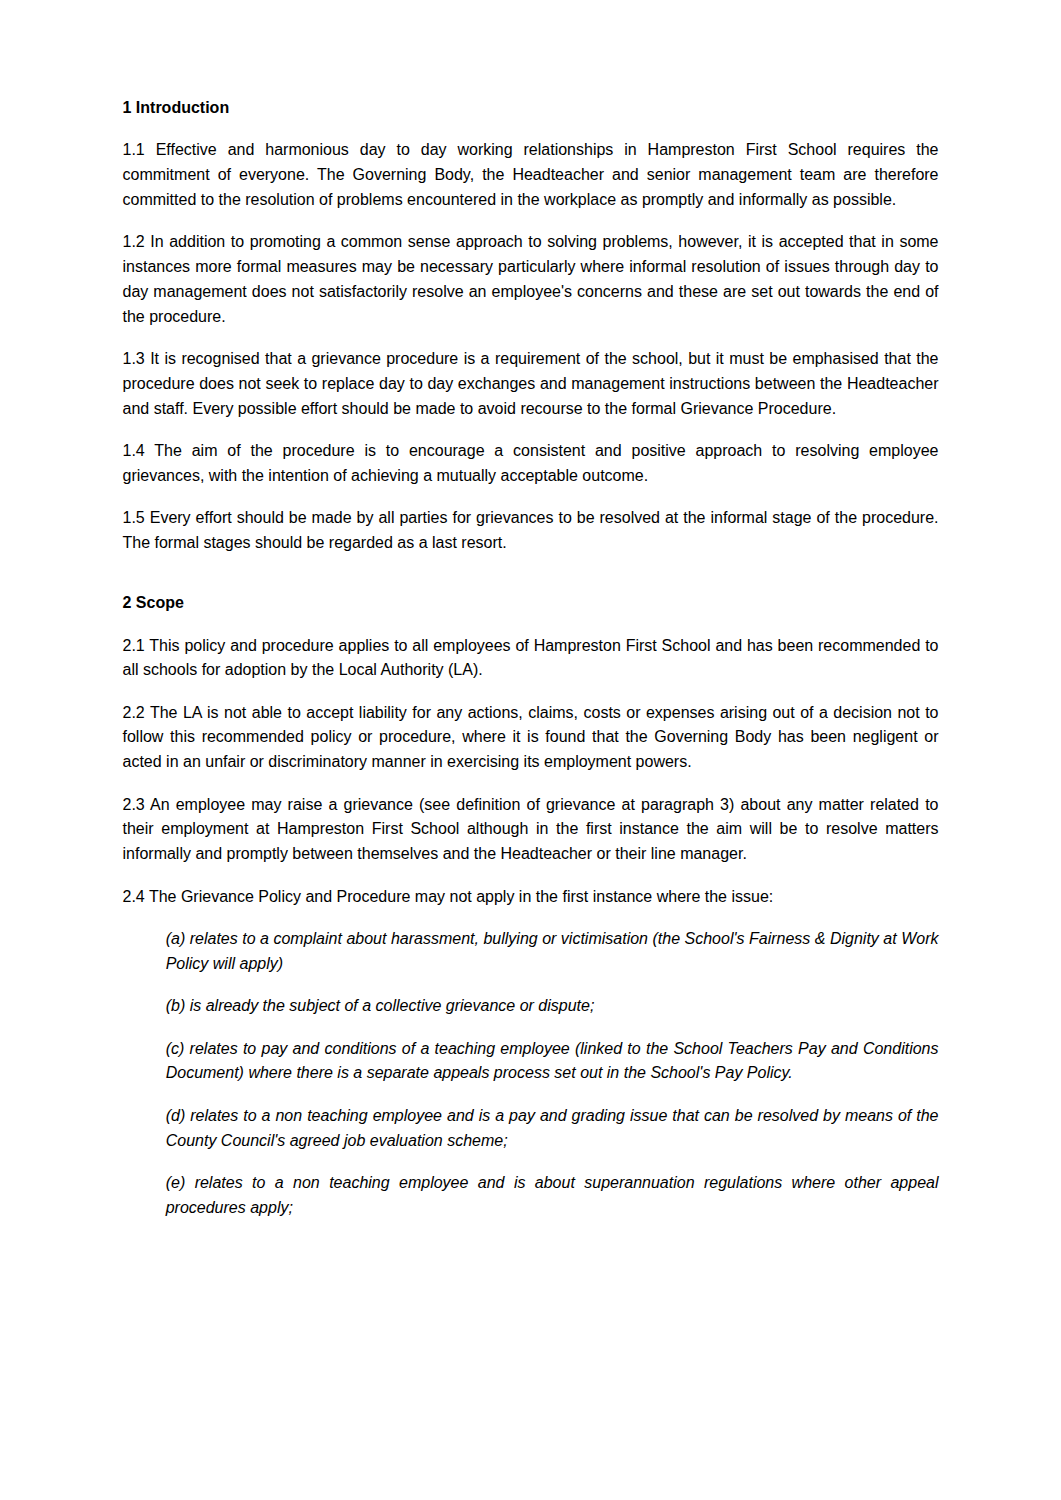1 Introduction
1.1 Effective and harmonious day to day working relationships in Hampreston First School requires the commitment of everyone. The Governing Body, the Headteacher and senior management team are therefore committed to the resolution of problems encountered in the workplace as promptly and informally as possible.
1.2 In addition to promoting a common sense approach to solving problems, however, it is accepted that in some instances more formal measures may be necessary particularly where informal resolution of issues through day to day management does not satisfactorily resolve an employee's concerns and these are set out towards the end of the procedure.
1.3 It is recognised that a grievance procedure is a requirement of the school, but it must be emphasised that the procedure does not seek to replace day to day exchanges and management instructions between the Headteacher and staff. Every possible effort should be made to avoid recourse to the formal Grievance Procedure.
1.4 The aim of the procedure is to encourage a consistent and positive approach to resolving employee grievances, with the intention of achieving a mutually acceptable outcome.
1.5 Every effort should be made by all parties for grievances to be resolved at the informal stage of the procedure. The formal stages should be regarded as a last resort.
2 Scope
2.1 This policy and procedure applies to all employees of Hampreston First School and has been recommended to all schools for adoption by the Local Authority (LA).
2.2 The LA is not able to accept liability for any actions, claims, costs or expenses arising out of a decision not to follow this recommended policy or procedure, where it is found that the Governing Body has been negligent or acted in an unfair or discriminatory manner in exercising its employment powers.
2.3 An employee may raise a grievance (see definition of grievance at paragraph 3) about any matter related to their employment at Hampreston First School although in the first instance the aim will be to resolve matters informally and promptly between themselves and the Headteacher or their line manager.
2.4 The Grievance Policy and Procedure may not apply in the first instance where the issue:
(a) relates to a complaint about harassment, bullying or victimisation (the School's Fairness & Dignity at Work Policy will apply)
(b) is already the subject of a collective grievance or dispute;
(c) relates to pay and conditions of a teaching employee (linked to the School Teachers Pay and Conditions Document) where there is a separate appeals process set out in the School's Pay Policy.
(d) relates to a non teaching employee and is a pay and grading issue that can be resolved by means of the County Council's agreed job evaluation scheme;
(e) relates to a non teaching employee and is about superannuation regulations where other appeal procedures apply;